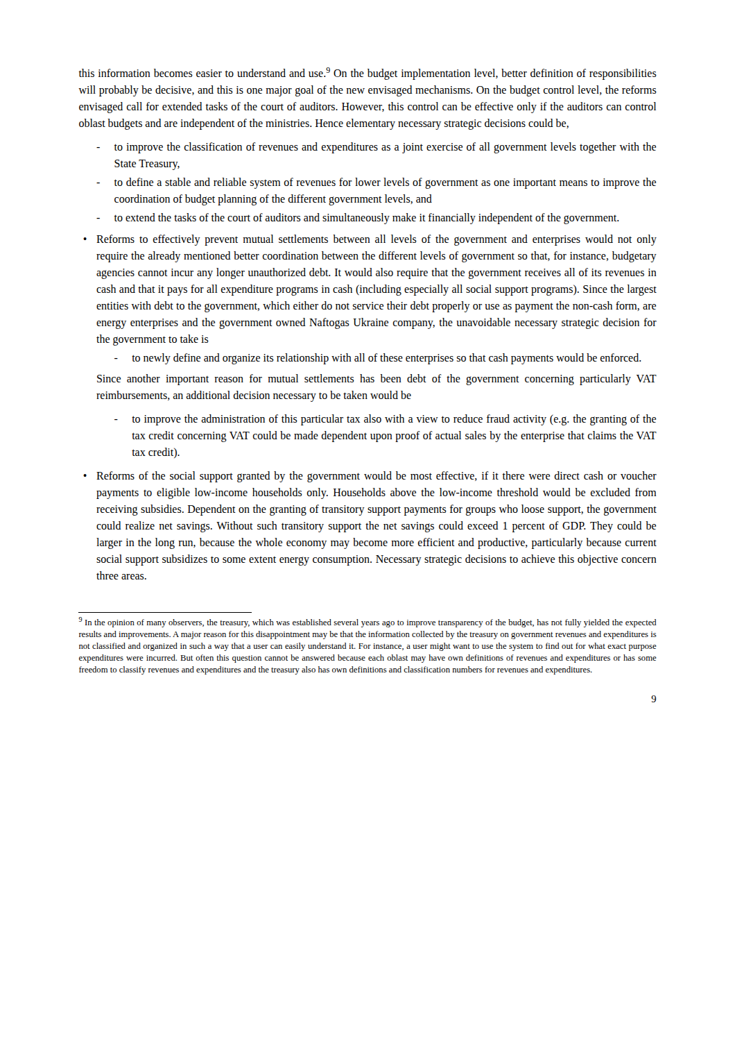this information becomes easier to understand and use.9 On the budget implementation level, better definition of responsibilities will probably be decisive, and this is one major goal of the new envisaged mechanisms. On the budget control level, the reforms envisaged call for extended tasks of the court of auditors. However, this control can be effective only if the auditors can control oblast budgets and are independent of the ministries. Hence elementary necessary strategic decisions could be,
to improve the classification of revenues and expenditures as a joint exercise of all government levels together with the State Treasury,
to define a stable and reliable system of revenues for lower levels of government as one important means to improve the coordination of budget planning of the different government levels, and
to extend the tasks of the court of auditors and simultaneously make it financially independent of the government.
Reforms to effectively prevent mutual settlements between all levels of the government and enterprises would not only require the already mentioned better coordination between the different levels of government so that, for instance, budgetary agencies cannot incur any longer unauthorized debt. It would also require that the government receives all of its revenues in cash and that it pays for all expenditure programs in cash (including especially all social support programs). Since the largest entities with debt to the government, which either do not service their debt properly or use as payment the non-cash form, are energy enterprises and the government owned Naftogas Ukraine company, the unavoidable necessary strategic decision for the government to take is
to newly define and organize its relationship with all of these enterprises so that cash payments would be enforced.
Since another important reason for mutual settlements has been debt of the government concerning particularly VAT reimbursements, an additional decision necessary to be taken would be
to improve the administration of this particular tax also with a view to reduce fraud activity (e.g. the granting of the tax credit concerning VAT could be made dependent upon proof of actual sales by the enterprise that claims the VAT tax credit).
Reforms of the social support granted by the government would be most effective, if it there were direct cash or voucher payments to eligible low-income households only. Households above the low-income threshold would be excluded from receiving subsidies. Dependent on the granting of transitory support payments for groups who loose support, the government could realize net savings. Without such transitory support the net savings could exceed 1 percent of GDP. They could be larger in the long run, because the whole economy may become more efficient and productive, particularly because current social support subsidizes to some extent energy consumption. Necessary strategic decisions to achieve this objective concern three areas.
9 In the opinion of many observers, the treasury, which was established several years ago to improve transparency of the budget, has not fully yielded the expected results and improvements. A major reason for this disappointment may be that the information collected by the treasury on government revenues and expenditures is not classified and organized in such a way that a user can easily understand it. For instance, a user might want to use the system to find out for what exact purpose expenditures were incurred. But often this question cannot be answered because each oblast may have own definitions of revenues and expenditures or has some freedom to classify revenues and expenditures and the treasury also has own definitions and classification numbers for revenues and expenditures.
9